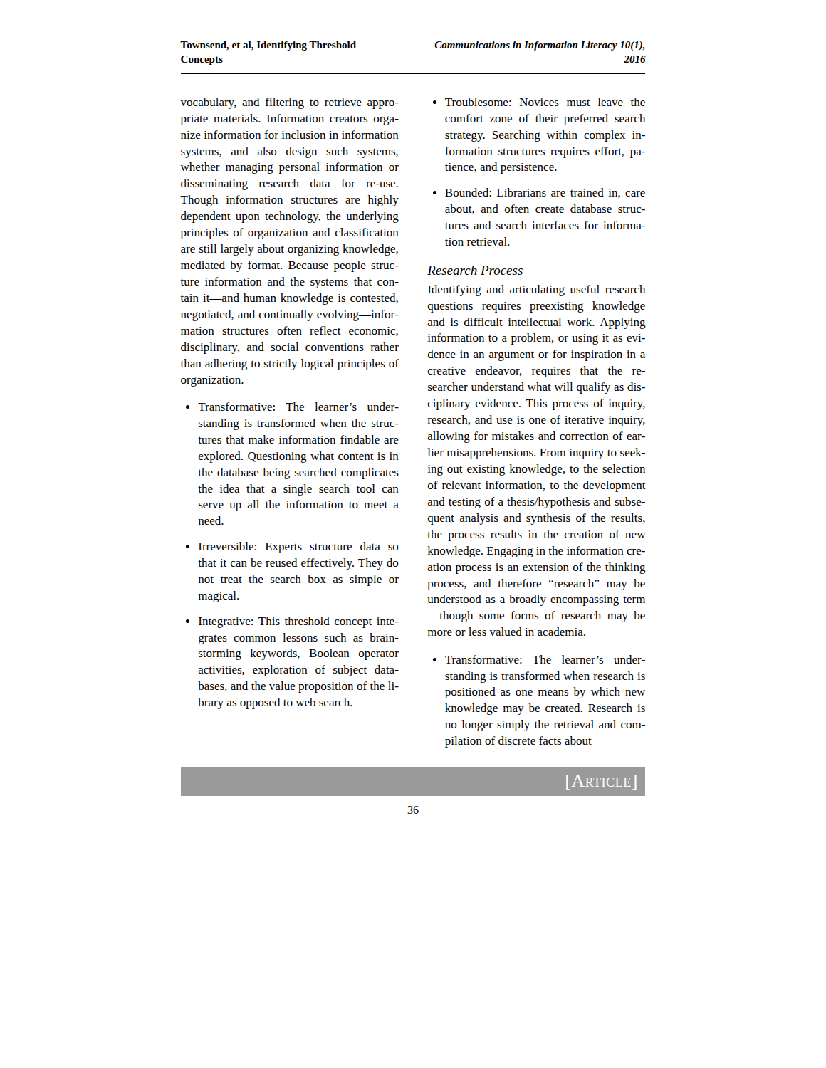Townsend, et al, Identifying Threshold Concepts Communications in Information Literacy 10(1), 2016
vocabulary, and filtering to retrieve appropriate materials. Information creators organize information for inclusion in information systems, and also design such systems, whether managing personal information or disseminating research data for re-use. Though information structures are highly dependent upon technology, the underlying principles of organization and classification are still largely about organizing knowledge, mediated by format. Because people structure information and the systems that contain it—and human knowledge is contested, negotiated, and continually evolving—information structures often reflect economic, disciplinary, and social conventions rather than adhering to strictly logical principles of organization.
Transformative: The learner’s understanding is transformed when the structures that make information findable are explored. Questioning what content is in the database being searched complicates the idea that a single search tool can serve up all the information to meet a need.
Irreversible: Experts structure data so that it can be reused effectively. They do not treat the search box as simple or magical.
Integrative: This threshold concept integrates common lessons such as brainstorming keywords, Boolean operator activities, exploration of subject databases, and the value proposition of the library as opposed to web search.
Troublesome: Novices must leave the comfort zone of their preferred search strategy. Searching within complex information structures requires effort, patience, and persistence.
Bounded: Librarians are trained in, care about, and often create database structures and search interfaces for information retrieval.
Research Process
Identifying and articulating useful research questions requires preexisting knowledge and is difficult intellectual work. Applying information to a problem, or using it as evidence in an argument or for inspiration in a creative endeavor, requires that the researcher understand what will qualify as disciplinary evidence. This process of inquiry, research, and use is one of iterative inquiry, allowing for mistakes and correction of earlier misapprehensions. From inquiry to seeking out existing knowledge, to the selection of relevant information, to the development and testing of a thesis/hypothesis and subsequent analysis and synthesis of the results, the process results in the creation of new knowledge. Engaging in the information creation process is an extension of the thinking process, and therefore “research” may be understood as a broadly encompassing term—though some forms of research may be more or less valued in academia.
Transformative: The learner’s understanding is transformed when research is positioned as one means by which new knowledge may be created. Research is no longer simply the retrieval and compilation of discrete facts about
[Article]
36